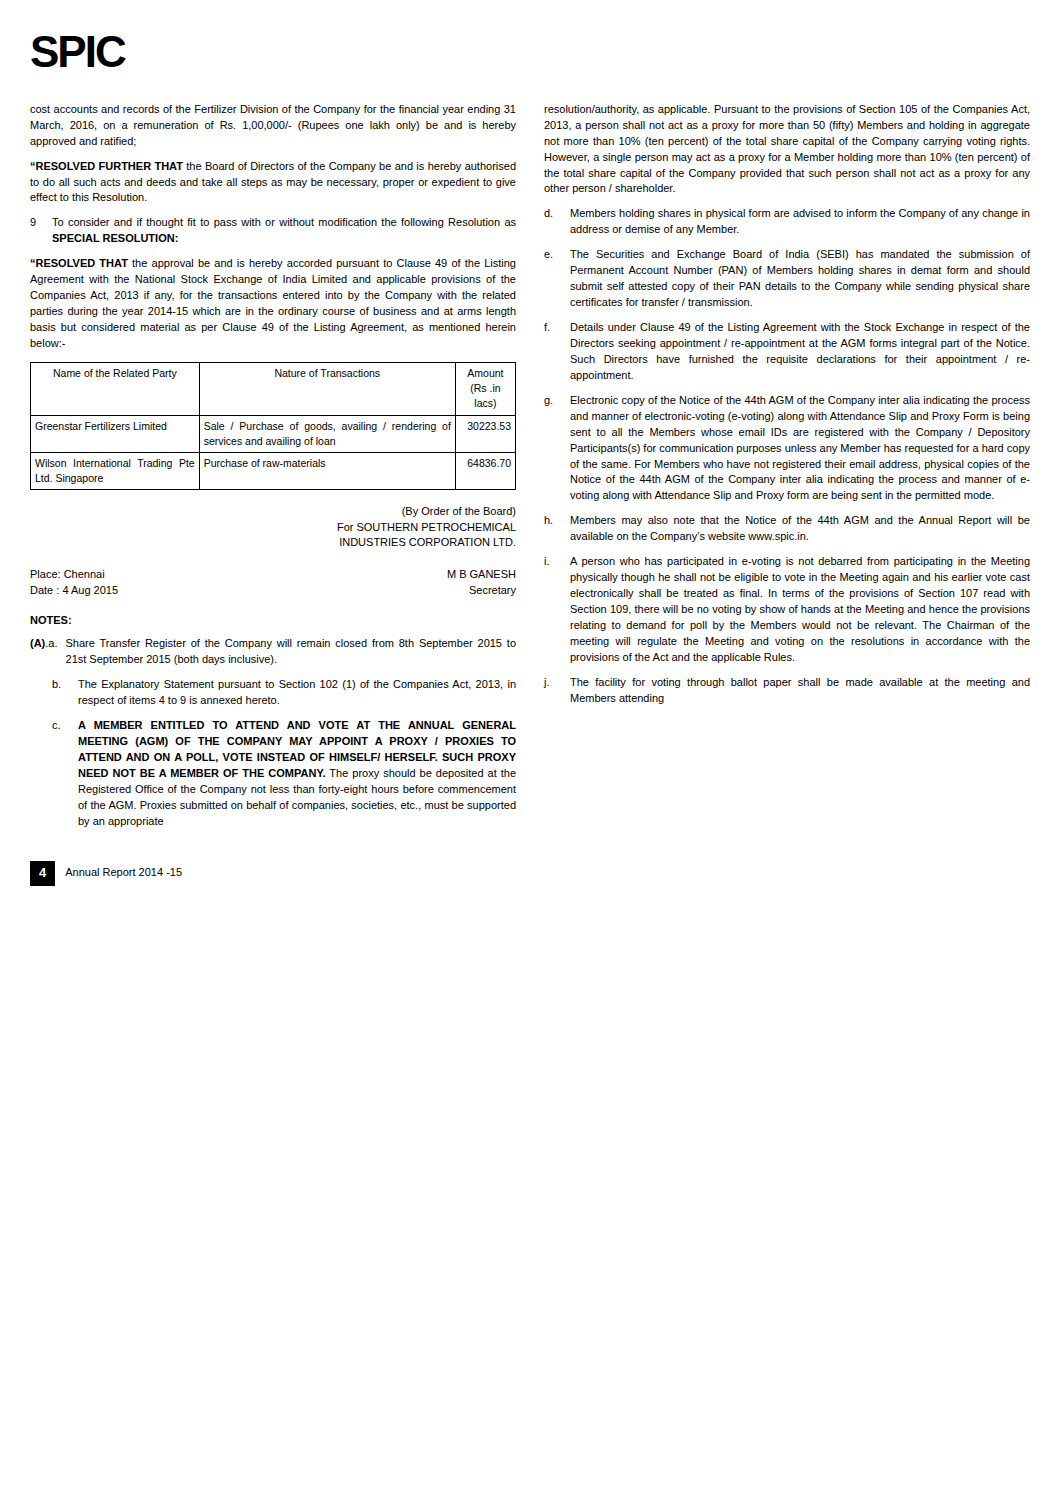SPIC
cost accounts and records of the Fertilizer Division of the Company for the financial year ending 31 March, 2016, on a remuneration of Rs. 1,00,000/- (Rupees one lakh only) be and is hereby approved and ratified;
“RESOLVED FURTHER THAT the Board of Directors of the Company be and is hereby authorised to do all such acts and deeds and take all steps as may be necessary, proper or expedient to give effect to this Resolution.
9
To consider and if thought fit to pass with or without modification the following Resolution as SPECIAL RESOLUTION:
“RESOLVED THAT the approval be and is hereby accorded pursuant to Clause 49 of the Listing Agreement with the National Stock Exchange of India Limited and applicable provisions of the Companies Act, 2013 if any, for the transactions entered into by the Company with the related parties during the year 2014-15 which are in the ordinary course of business and at arms length basis but considered material as per Clause 49 of the Listing Agreement, as mentioned herein below:-
| Name of the Related Party | Nature of Transactions | Amount (Rs .in lacs) |
| --- | --- | --- |
| Greenstar Fertilizers Limited | Sale / Purchase of goods, availing / rendering of services and availing of loan | 30223.53 |
| Wilson International Trading Pte Ltd. Singapore | Purchase of raw-materials | 64836.70 |
(By Order of the Board)
For SOUTHERN PETROCHEMICAL
INDUSTRIES CORPORATION LTD.
Place: Chennai
Date : 4 Aug 2015
M B GANESH
Secretary
NOTES:
(A).a.
Share Transfer Register of the Company will remain closed from 8th September 2015 to 21st September 2015 (both days inclusive).
b.
The Explanatory Statement pursuant to Section 102 (1) of the Companies Act, 2013, in respect of items 4 to 9 is annexed hereto.
c.
A MEMBER ENTITLED TO ATTEND AND VOTE AT THE ANNUAL GENERAL MEETING (AGM) OF THE COMPANY MAY APPOINT A PROXY / PROXIES TO ATTEND AND ON A POLL, VOTE INSTEAD OF HIMSELF/ HERSELF. SUCH PROXY NEED NOT BE A MEMBER OF THE COMPANY. The proxy should be deposited at the Registered Office of the Company not less than forty-eight hours before commencement of the AGM. Proxies submitted on behalf of companies, societies, etc., must be supported by an appropriate
resolution/authority, as applicable. Pursuant to the provisions of Section 105 of the Companies Act, 2013, a person shall not act as a proxy for more than 50 (fifty) Members and holding in aggregate not more than 10% (ten percent) of the total share capital of the Company carrying voting rights. However, a single person may act as a proxy for a Member holding more than 10% (ten percent) of the total share capital of the Company provided that such person shall not act as a proxy for any other person / shareholder.
d.
Members holding shares in physical form are advised to inform the Company of any change in address or demise of any Member.
e.
The Securities and Exchange Board of India (SEBI) has mandated the submission of Permanent Account Number (PAN) of Members holding shares in demat form and should submit self attested copy of their PAN details to the Company while sending physical share certificates for transfer / transmission.
f.
Details under Clause 49 of the Listing Agreement with the Stock Exchange in respect of the Directors seeking appointment / re-appointment at the AGM forms integral part of the Notice. Such Directors have furnished the requisite declarations for their appointment / re-appointment.
g.
Electronic copy of the Notice of the 44th AGM of the Company inter alia indicating the process and manner of electronic-voting (e-voting) along with Attendance Slip and Proxy Form is being sent to all the Members whose email IDs are registered with the Company / Depository Participants(s) for communication purposes unless any Member has requested for a hard copy of the same. For Members who have not registered their email address, physical copies of the Notice of the 44th AGM of the Company inter alia indicating the process and manner of e-voting along with Attendance Slip and Proxy form are being sent in the permitted mode.
h.
Members may also note that the Notice of the 44th AGM and the Annual Report will be available on the Company’s website www.spic.in.
i.
A person who has participated in e-voting is not debarred from participating in the Meeting physically though he shall not be eligible to vote in the Meeting again and his earlier vote cast electronically shall be treated as final. In terms of the provisions of Section 107 read with Section 109, there will be no voting by show of hands at the Meeting and hence the provisions relating to demand for poll by the Members would not be relevant. The Chairman of the meeting will regulate the Meeting and voting on the resolutions in accordance with the provisions of the Act and the applicable Rules.
j.
The facility for voting through ballot paper shall be made available at the meeting and Members attending
4 Annual Report 2014 -15